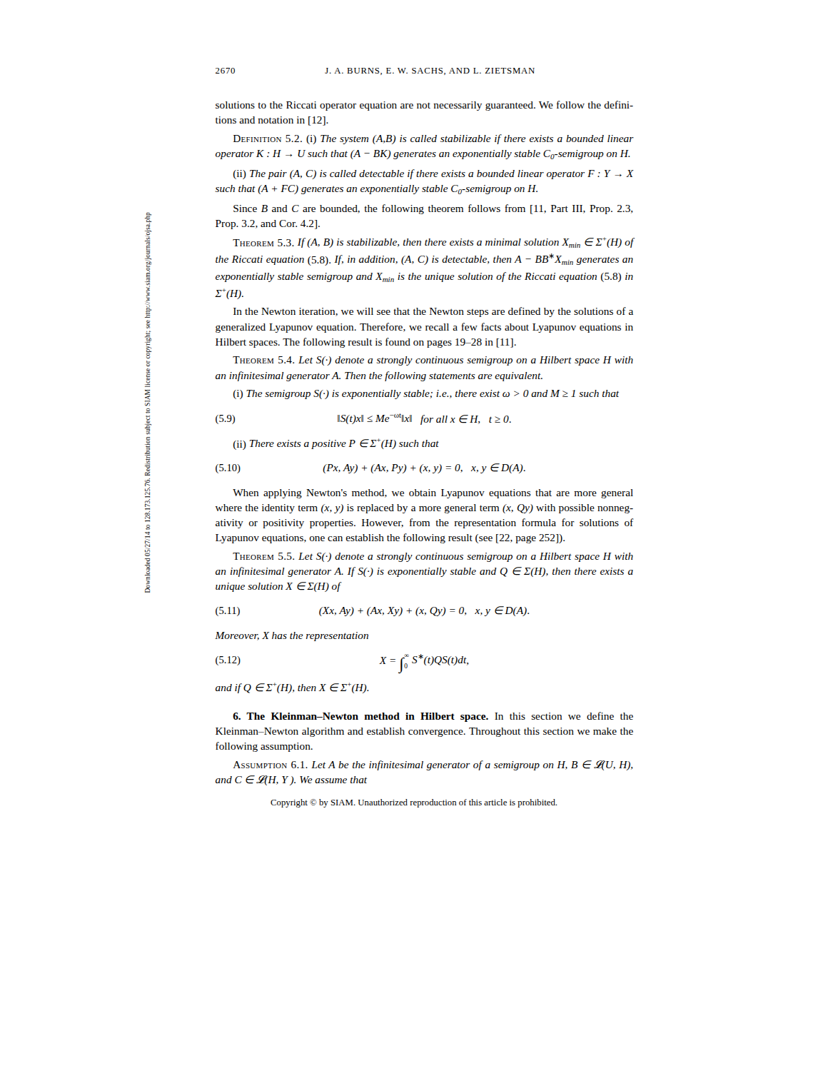Downloaded 05/27/14 to 128.173.125.76. Redistribution subject to SIAM license or copyright; see http://www.siam.org/journals/ojsa.php
2670 J. A. BURNS, E. W. SACHS, AND L. ZIETSMAN
solutions to the Riccati operator equation are not necessarily guaranteed. We follow the definitions and notation in [12].
Definition 5.2. (i) The system (A,B) is called stabilizable if there exists a bounded linear operator K : H → U such that (A − BK) generates an exponentially stable C0-semigroup on H.
(ii) The pair (A, C) is called detectable if there exists a bounded linear operator F : Y → X such that (A + FC) generates an exponentially stable C0-semigroup on H.
Since B and C are bounded, the following theorem follows from [11, Part III, Prop. 2.3, Prop. 3.2, and Cor. 4.2].
Theorem 5.3. If (A, B) is stabilizable, then there exists a minimal solution Xmin ∈ Σ+(H) of the Riccati equation (5.8). If, in addition, (A, C) is detectable, then A − BB∗Xmin generates an exponentially stable semigroup and Xmin is the unique solution of the Riccati equation (5.8) in Σ+(H).
In the Newton iteration, we will see that the Newton steps are defined by the solutions of a generalized Lyapunov equation. Therefore, we recall a few facts about Lyapunov equations in Hilbert spaces. The following result is found on pages 19–28 in [11].
Theorem 5.4. Let S(·) denote a strongly continuous semigroup on a Hilbert space H with an infinitesimal generator A. Then the following statements are equivalent.
(i) The semigroup S(·) is exponentially stable; i.e., there exist ω > 0 and M ≥ 1 such that
(5.9)
‖S(t)x‖ ≤ Me−ωt‖x‖ for all x ∈ H, t ≥ 0.
(ii) There exists a positive P ∈ Σ+(H) such that
(5.10)
(Px, Ay) + (Ax, Py) + (x, y) = 0, x, y ∈ D(A).
When applying Newton's method, we obtain Lyapunov equations that are more general where the identity term (x, y) is replaced by a more general term (x, Qy) with possible nonnegativity or positivity properties. However, from the representation formula for solutions of Lyapunov equations, one can establish the following result (see [22, page 252]).
Theorem 5.5. Let S(·) denote a strongly continuous semigroup on a Hilbert space H with an infinitesimal generator A. If S(·) is exponentially stable and Q ∈ Σ(H), then there exists a unique solution X ∈ Σ(H) of
(5.11)
(Xx, Ay) + (Ax, Xy) + (x, Qy) = 0, x, y ∈ D(A).
Moreover, X has the representation
(5.12)
X = ∫∞0 S∗(t)QS(t)dt,
and if Q ∈ Σ+(H), then X ∈ Σ+(H).
6. The Kleinman–Newton method in Hilbert space. In this section we define the Kleinman–Newton algorithm and establish convergence. Throughout this section we make the following assumption.
Assumption 6.1. Let A be the infinitesimal generator of a semigroup on H, B ∈ 𝓛(U, H), and C ∈ 𝓛(H, Y ). We assume that
Copyright © by SIAM. Unauthorized reproduction of this article is prohibited.